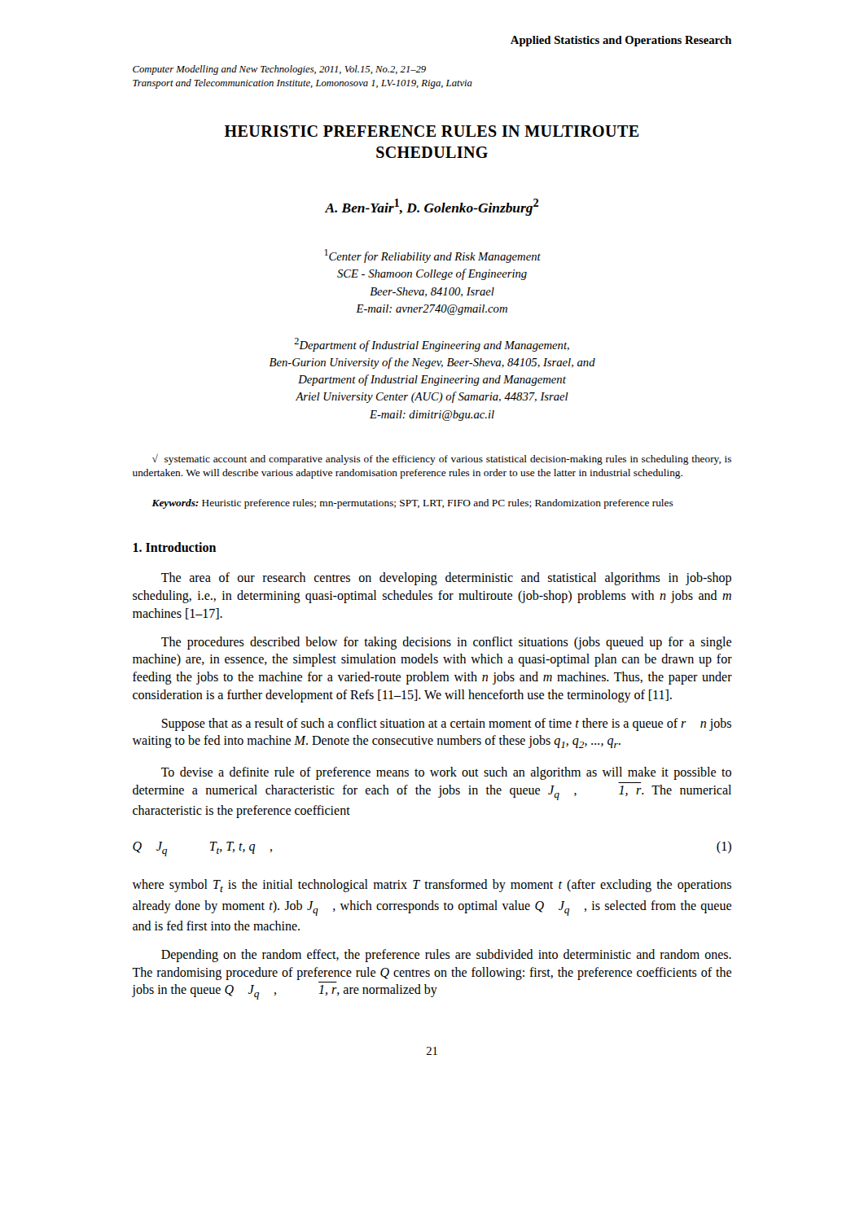Applied Statistics and Operations Research
Computer Modelling and New Technologies, 2011, Vol.15, No.2, 21–29
Transport and Telecommunication Institute, Lomonosova 1, LV-1019, Riga, Latvia
HEURISTIC PREFERENCE RULES IN MULTIROUTE
SCHEDULING
A. Ben-Yair1, D. Golenko-Ginzburg2
1Center for Reliability and Risk Management
SCE - Shamoon College of Engineering
Beer-Sheva, 84100, Israel
E-mail: avner2740@gmail.com
2Department of Industrial Engineering and Management,
Ben-Gurion University of the Negev, Beer-Sheva, 84105, Israel, and
Department of Industrial Engineering and Management
Ariel University Center (AUC) of Samaria, 44837, Israel
E-mail: dimitri@bgu.ac.il
√ systematic account and comparative analysis of the efficiency of various statistical decision-making rules in scheduling theory, is undertaken. We will describe various adaptive randomisation preference rules in order to use the latter in industrial scheduling.
Keywords: Heuristic preference rules; mn-permutations; SPT, LRT, FIFO and PC rules; Randomization preference rules
1. Introduction
The area of our research centres on developing deterministic and statistical algorithms in job-shop scheduling, i.e., in determining quasi-optimal schedules for multiroute (job-shop) problems with n jobs and m machines [1–17].
The procedures described below for taking decisions in conflict situations (jobs queued up for a single machine) are, in essence, the simplest simulation models with which a quasi-optimal plan can be drawn up for feeding the jobs to the machine for a varied-route problem with n jobs and m machines. Thus, the paper under consideration is a further development of Refs [11–15]. We will henceforth use the terminology of [11].
Suppose that as a result of such a conflict situation at a certain moment of time t there is a queue of r n jobs waiting to be fed into machine M. Denote the consecutive numbers of these jobs q1, q2, ..., qr.
To devise a definite rule of preference means to work out such an algorithm as will make it possible to determine a numerical characteristic for each of the jobs in the queue Jq , 1, r. The numerical characteristic is the preference coefficient
Q Jq Tt, T, t, q , (1)
where symbol Tt is the initial technological matrix T transformed by moment t (after excluding the operations already done by moment t). Job Jq , which corresponds to optimal value Q Jq , is selected from the queue and is fed first into the machine.
Depending on the random effect, the preference rules are subdivided into deterministic and random ones. The randomising procedure of preference rule Q centres on the following: first, the preference coefficients of the jobs in the queue Q Jq , 1, r, are normalized by
21